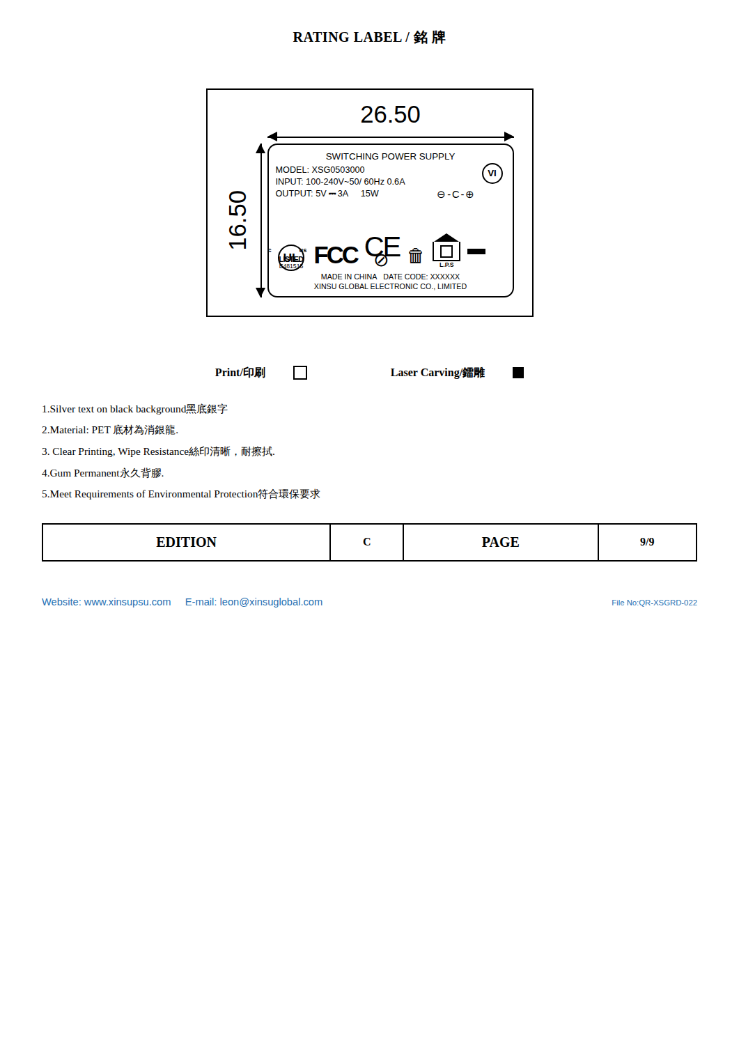RATING LABEL / 銘 牌
26.50
16.50
SWITCHING POWER SUPPLY
MODEL: XSG0503000
INPUT: 100-240V~50/ 60Hz 0.6A
OUTPUT: 5V ⎓ 3A 15W
VI
⊖‑C‑⊕
UL
cus
LISTED
E481515
FCC
CE
🗑
L.P.S
⊘
MADE IN CHINA DATE CODE: XXXXXX
XINSU GLOBAL ELECTRONIC CO., LIMITED
Print/印刷
Laser Carving/鐳雕
1.Silver text on black background黑底銀字
2.Material: PET 底材為消銀龍.
3. Clear Printing, Wipe Resistance絲印清晰，耐擦拭.
4.Gum Permanent永久背膠.
5.Meet Requirements of Environmental Protection符合環保要求
| EDITION | C | PAGE | 9/9 |
Website: www.xinsupsu.com E-mail: leon@xinsuglobal.com File No:QR-XSGRD-022